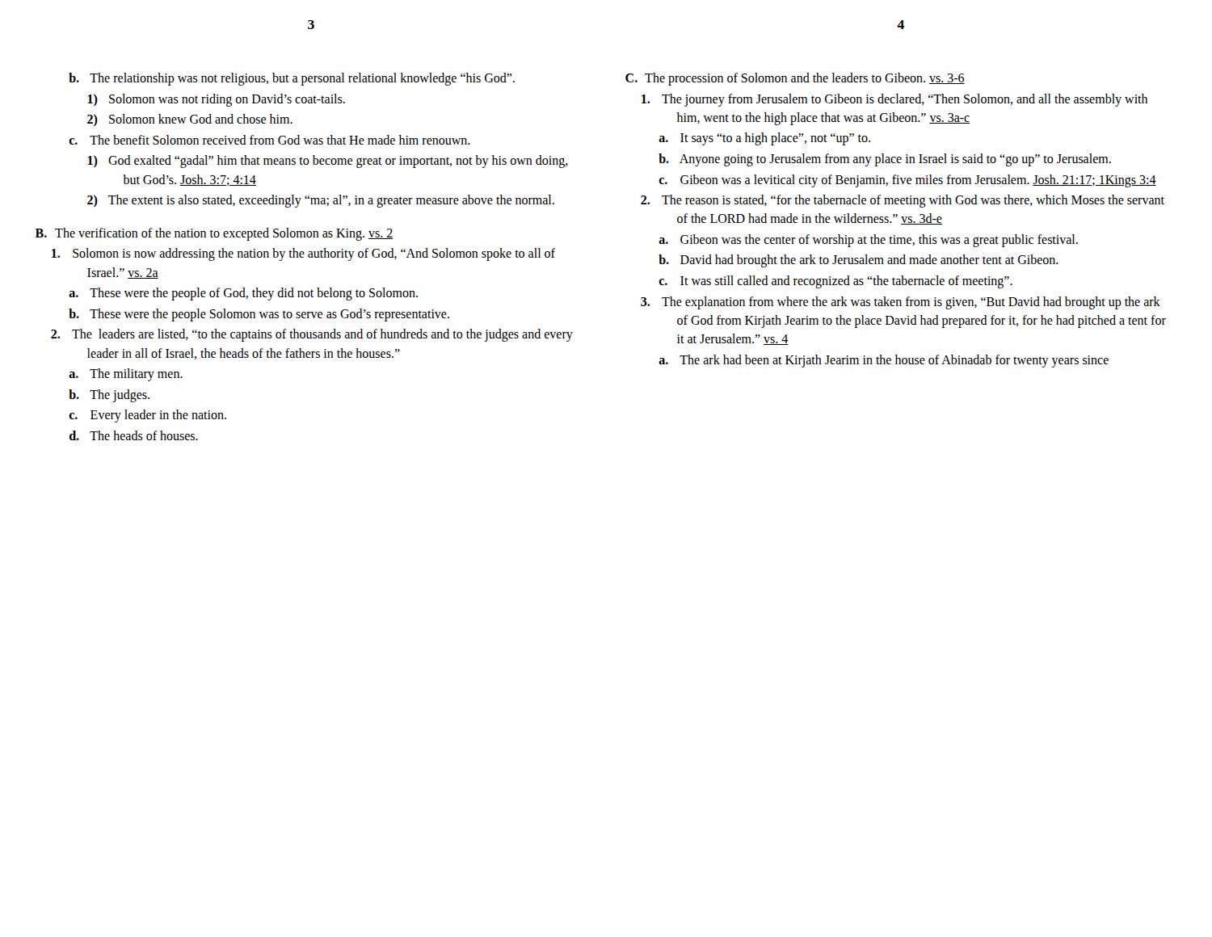3
b. The relationship was not religious, but a personal relational knowledge “his God”.
1) Solomon was not riding on David’s coat-tails.
2) Solomon knew God and chose him.
c. The benefit Solomon received from God was that He made him renouwn.
1) God exalted “gadal” him that means to become great or important, not by his own doing, but God’s. Josh. 3:7; 4:14
2) The extent is also stated, exceedingly “ma; al”, in a greater measure above the normal.
B. The verification of the nation to excepted Solomon as King. vs. 2
1. Solomon is now addressing the nation by the authority of God, “And Solomon spoke to all of Israel.” vs. 2a
a. These were the people of God, they did not belong to Solomon.
b. These were the people Solomon was to serve as God’s representative.
2. The leaders are listed, “to the captains of thousands and of hundreds and to the judges and every leader in all of Israel, the heads of the fathers in the houses.”
a. The military men.
b. The judges.
c. Every leader in the nation.
d. The heads of houses.
4
C. The procession of Solomon and the leaders to Gibeon. vs. 3-6
1. The journey from Jerusalem to Gibeon is declared, “Then Solomon, and all the assembly with him, went to the high place that was at Gibeon.” vs. 3a-c
a. It says “to a high place”, not “up” to.
b. Anyone going to Jerusalem from any place in Israel is said to “go up” to Jerusalem.
c. Gibeon was a levitical city of Benjamin, five miles from Jerusalem. Josh. 21:17; 1Kings 3:4
2. The reason is stated, “for the tabernacle of meeting with God was there, which Moses the servant of the LORD had made in the wilderness.” vs. 3d-e
a. Gibeon was the center of worship at the time, this was a great public festival.
b. David had brought the ark to Jerusalem and made another tent at Gibeon.
c. It was still called and recognized as “the tabernacle of meeting”.
3. The explanation from where the ark was taken from is given, “But David had brought up the ark of God from Kirjath Jearim to the place David had prepared for it, for he had pitched a tent for it at Jerusalem.” vs. 4
a. The ark had been at Kirjath Jearim in the house of Abinadab for twenty years since